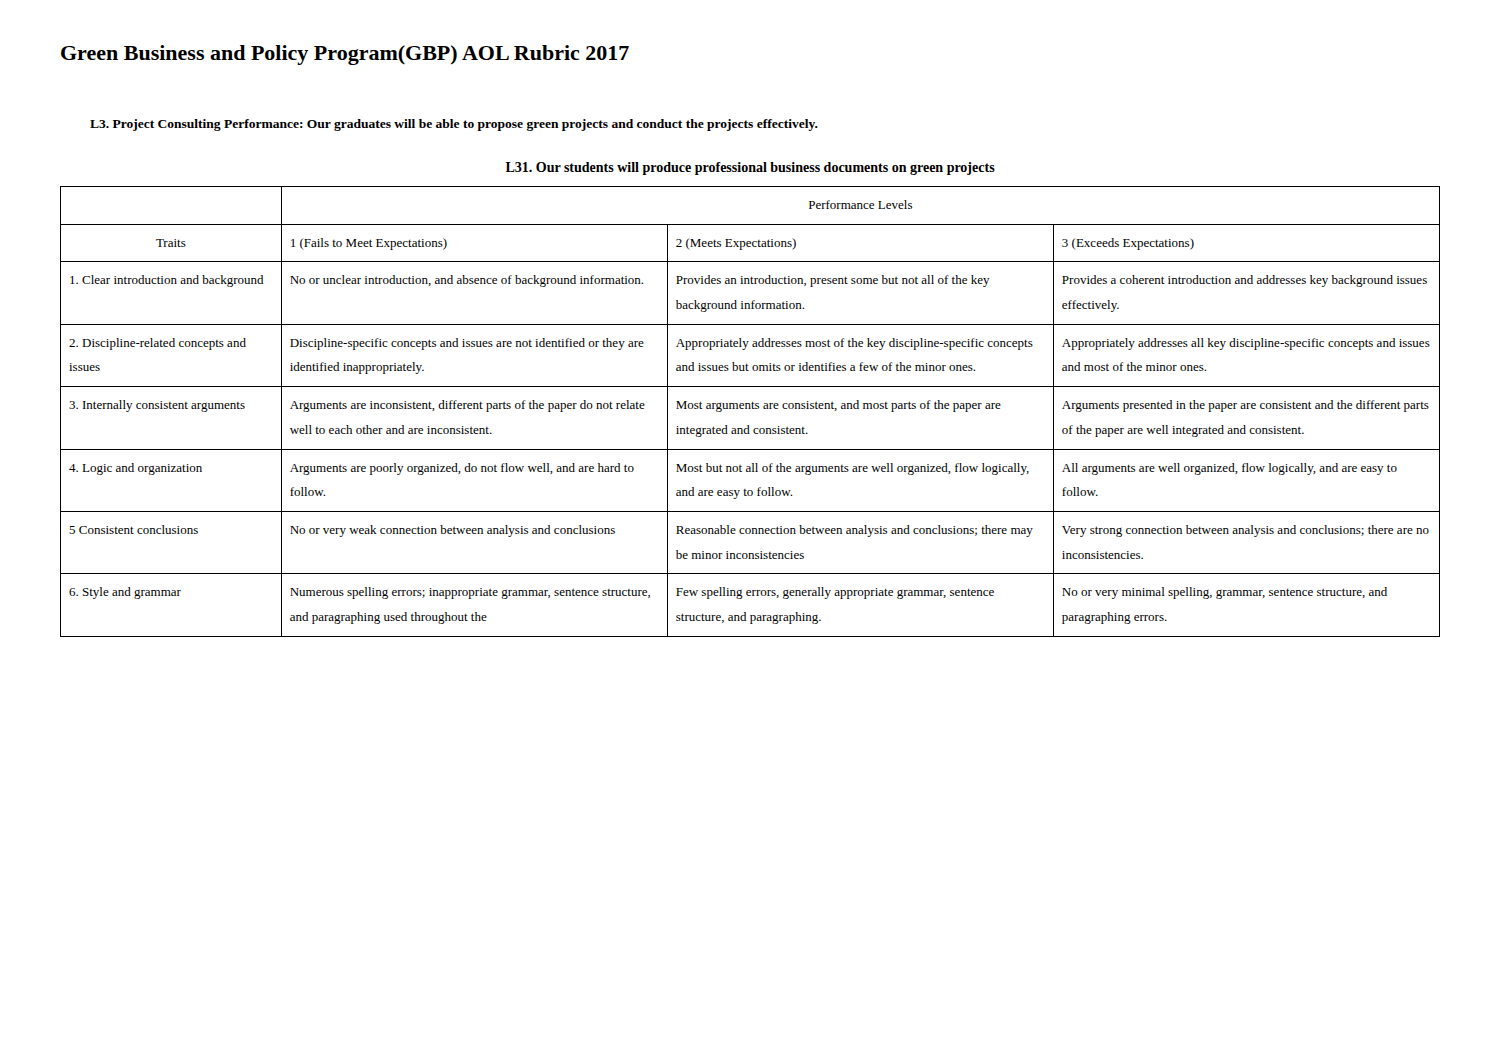Green Business and Policy Program(GBP) AOL Rubric 2017
L3. Project Consulting Performance: Our graduates will be able to propose green projects and conduct the projects effectively.
L31. Our students will produce professional business documents on green projects
| | Performance Levels |
| Traits | 1 (Fails to Meet Expectations) | 2 (Meets Expectations) | 3 (Exceeds Expectations) |
| 1. Clear introduction and background | No or unclear introduction, and absence of background information. | Provides an introduction, present some but not all of the key background information. | Provides a coherent introduction and addresses key background issues effectively. |
| 2. Discipline-related concepts and issues | Discipline-specific concepts and issues are not identified or they are identified inappropriately. | Appropriately addresses most of the key discipline-specific concepts and issues but omits or identifies a few of the minor ones. | Appropriately addresses all key discipline-specific concepts and issues and most of the minor ones. |
| 3. Internally consistent arguments | Arguments are inconsistent, different parts of the paper do not relate well to each other and are inconsistent. | Most arguments are consistent, and most parts of the paper are integrated and consistent. | Arguments presented in the paper are consistent and the different parts of the paper are well integrated and consistent. |
| 4. Logic and organization | Arguments are poorly organized, do not flow well, and are hard to follow. | Most but not all of the arguments are well organized, flow logically, and are easy to follow. | All arguments are well organized, flow logically, and are easy to follow. |
| 5 Consistent conclusions | No or very weak connection between analysis and conclusions | Reasonable connection between analysis and conclusions; there may be minor inconsistencies | Very strong connection between analysis and conclusions; there are no inconsistencies. |
| 6. Style and grammar | Numerous spelling errors; inappropriate grammar, sentence structure, and paragraphing used throughout the | Few spelling errors, generally appropriate grammar, sentence structure, and paragraphing. | No or very minimal spelling, grammar, sentence structure, and paragraphing errors. |